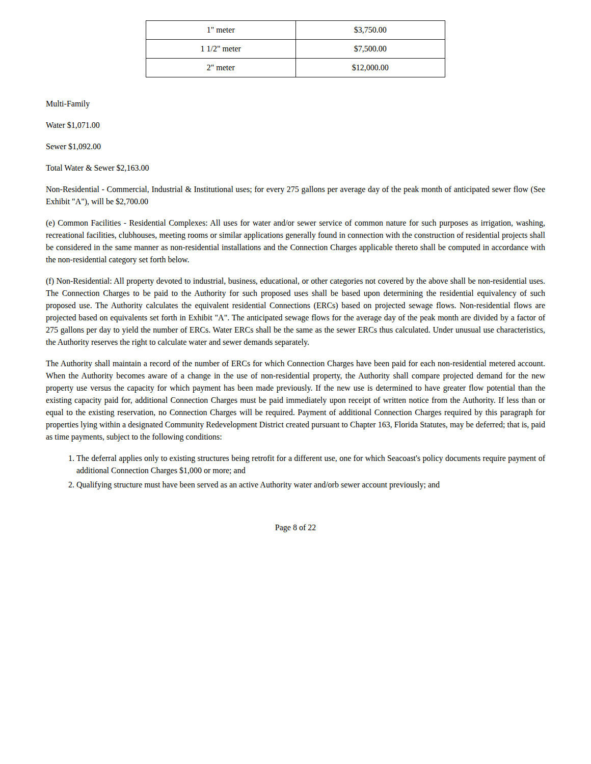| 1" meter | $3,750.00 |
| 1 1/2" meter | $7,500.00 |
| 2" meter | $12,000.00 |
Multi-Family
Water $1,071.00
Sewer $1,092.00
Total Water & Sewer $2,163.00
Non-Residential - Commercial, Industrial & Institutional uses; for every 275 gallons per average day of the peak month of anticipated sewer flow (See Exhibit "A"), will be $2,700.00
(e) Common Facilities - Residential Complexes: All uses for water and/or sewer service of common nature for such purposes as irrigation, washing, recreational facilities, clubhouses, meeting rooms or similar applications generally found in connection with the construction of residential projects shall be considered in the same manner as non-residential installations and the Connection Charges applicable thereto shall be computed in accordance with the non-residential category set forth below.
(f) Non-Residential: All property devoted to industrial, business, educational, or other categories not covered by the above shall be non-residential uses. The Connection Charges to be paid to the Authority for such proposed uses shall be based upon determining the residential equivalency of such proposed use. The Authority calculates the equivalent residential Connections (ERCs) based on projected sewage flows. Non-residential flows are projected based on equivalents set forth in Exhibit "A". The anticipated sewage flows for the average day of the peak month are divided by a factor of 275 gallons per day to yield the number of ERCs. Water ERCs shall be the same as the sewer ERCs thus calculated. Under unusual use characteristics, the Authority reserves the right to calculate water and sewer demands separately.
The Authority shall maintain a record of the number of ERCs for which Connection Charges have been paid for each non-residential metered account. When the Authority becomes aware of a change in the use of non-residential property, the Authority shall compare projected demand for the new property use versus the capacity for which payment has been made previously. If the new use is determined to have greater flow potential than the existing capacity paid for, additional Connection Charges must be paid immediately upon receipt of written notice from the Authority. If less than or equal to the existing reservation, no Connection Charges will be required. Payment of additional Connection Charges required by this paragraph for properties lying within a designated Community Redevelopment District created pursuant to Chapter 163, Florida Statutes, may be deferred; that is, paid as time payments, subject to the following conditions:
The deferral applies only to existing structures being retrofit for a different use, one for which Seacoast's policy documents require payment of additional Connection Charges $1,000 or more; and
Qualifying structure must have been served as an active Authority water and/orb sewer account previously; and
Page 8 of 22